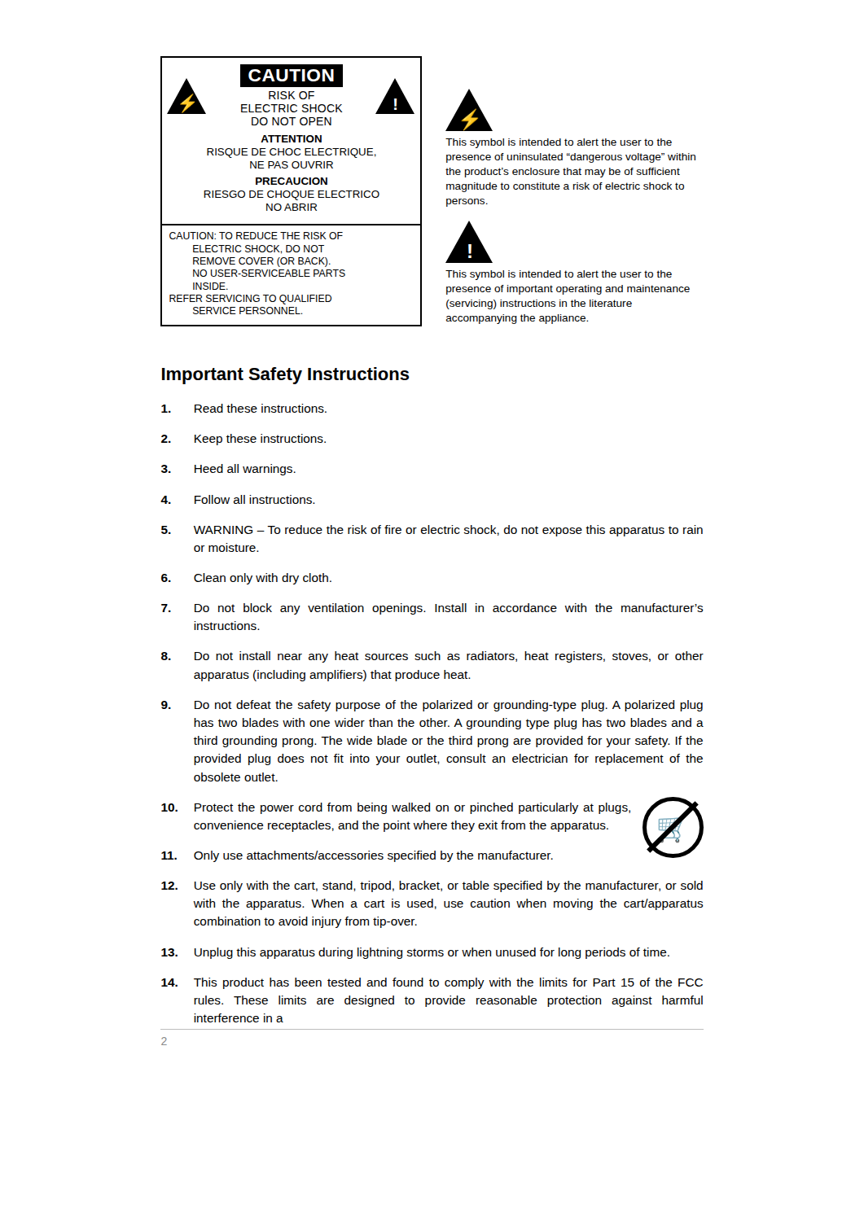⚡
CAUTION
RISK OF
ELECTRIC SHOCK
DO NOT OPEN
!
ATTENTION
RISQUE DE CHOC ELECTRIQUE,
NE PAS OUVRIR
PRECAUCION
RIESGO DE CHOQUE ELECTRICO
NO ABRIR
CAUTION: TO REDUCE THE RISK OF ELECTRIC SHOCK, DO NOT REMOVE COVER (OR BACK). NO USER-SERVICEABLE PARTS INSIDE. REFER SERVICING TO QUALIFIED SERVICE PERSONNEL.
⚡
This symbol is intended to alert the user to the presence of uninsulated “dangerous voltage” within the product’s enclosure that may be of sufficient magnitude to constitute a risk of electric shock to persons.
!
This symbol is intended to alert the user to the presence of important operating and maintenance (servicing) instructions in the literature accompanying the appliance.
Important Safety Instructions
1. Read these instructions.
2. Keep these instructions.
3. Heed all warnings.
4. Follow all instructions.
5. WARNING – To reduce the risk of fire or electric shock, do not expose this apparatus to rain or moisture.
6. Clean only with dry cloth.
7. Do not block any ventilation openings. Install in accordance with the manufacturer’s instructions.
8. Do not install near any heat sources such as radiators, heat registers, stoves, or other apparatus (including amplifiers) that produce heat.
9. Do not defeat the safety purpose of the polarized or grounding-type plug. A polarized plug has two blades with one wider than the other. A grounding type plug has two blades and a third grounding prong. The wide blade or the third prong are provided for your safety. If the provided plug does not fit into your outlet, consult an electrician for replacement of the obsolete outlet.
10. 🛒 Protect the power cord from being walked on or pinched particularly at plugs, convenience receptacles, and the point where they exit from the apparatus.
11. Only use attachments/accessories specified by the manufacturer.
12. Use only with the cart, stand, tripod, bracket, or table specified by the manufacturer, or sold with the apparatus. When a cart is used, use caution when moving the cart/apparatus combination to avoid injury from tip-over.
13. Unplug this apparatus during lightning storms or when unused for long periods of time.
14. This product has been tested and found to comply with the limits for Part 15 of the FCC rules. These limits are designed to provide reasonable protection against harmful interference in a
2